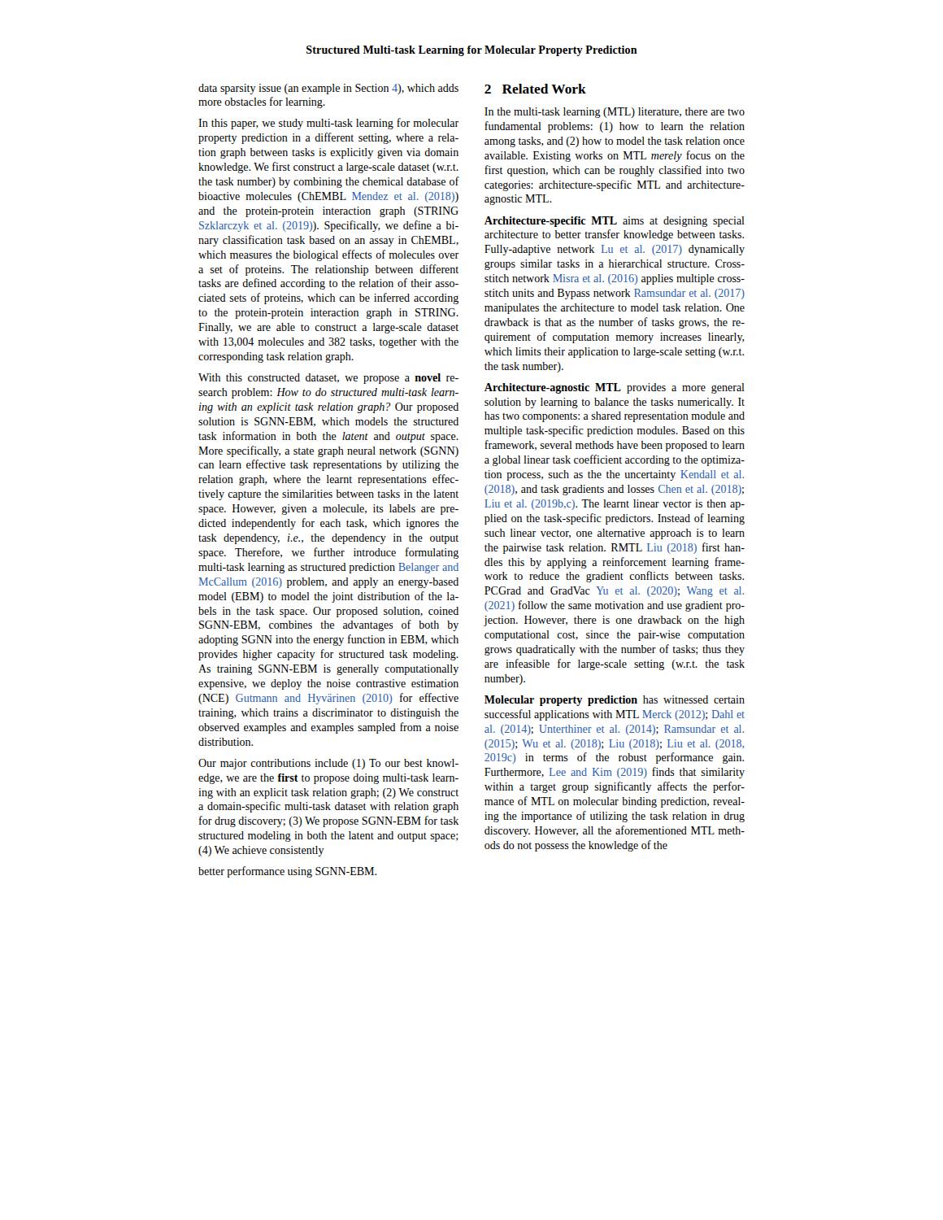Structured Multi-task Learning for Molecular Property Prediction
data sparsity issue (an example in Section 4), which adds more obstacles for learning.
In this paper, we study multi-task learning for molecular property prediction in a different setting, where a relation graph between tasks is explicitly given via domain knowledge. We first construct a large-scale dataset (w.r.t. the task number) by combining the chemical database of bioactive molecules (ChEMBL Mendez et al. (2018)) and the protein-protein interaction graph (STRING Szklarczyk et al. (2019)). Specifically, we define a binary classification task based on an assay in ChEMBL, which measures the biological effects of molecules over a set of proteins. The relationship between different tasks are defined according to the relation of their associated sets of proteins, which can be inferred according to the protein-protein interaction graph in STRING. Finally, we are able to construct a large-scale dataset with 13,004 molecules and 382 tasks, together with the corresponding task relation graph.
With this constructed dataset, we propose a novel research problem: How to do structured multi-task learning with an explicit task relation graph? Our proposed solution is SGNN-EBM, which models the structured task information in both the latent and output space. More specifically, a state graph neural network (SGNN) can learn effective task representations by utilizing the relation graph, where the learnt representations effectively capture the similarities between tasks in the latent space. However, given a molecule, its labels are predicted independently for each task, which ignores the task dependency, i.e., the dependency in the output space. Therefore, we further introduce formulating multi-task learning as structured prediction Belanger and McCallum (2016) problem, and apply an energy-based model (EBM) to model the joint distribution of the labels in the task space. Our proposed solution, coined SGNN-EBM, combines the advantages of both by adopting SGNN into the energy function in EBM, which provides higher capacity for structured task modeling. As training SGNN-EBM is generally computationally expensive, we deploy the noise contrastive estimation (NCE) Gutmann and Hyvärinen (2010) for effective training, which trains a discriminator to distinguish the observed examples and examples sampled from a noise distribution.
Our major contributions include (1) To our best knowledge, we are the first to propose doing multi-task learning with an explicit task relation graph; (2) We construct a domain-specific multi-task dataset with relation graph for drug discovery; (3) We propose SGNN-EBM for task structured modeling in both the latent and output space; (4) We achieve consistently
better performance using SGNN-EBM.
2 Related Work
In the multi-task learning (MTL) literature, there are two fundamental problems: (1) how to learn the relation among tasks, and (2) how to model the task relation once available. Existing works on MTL merely focus on the first question, which can be roughly classified into two categories: architecture-specific MTL and architecture-agnostic MTL.
Architecture-specific MTL aims at designing special architecture to better transfer knowledge between tasks. Fully-adaptive network Lu et al. (2017) dynamically groups similar tasks in a hierarchical structure. Cross-stitch network Misra et al. (2016) applies multiple cross-stitch units and Bypass network Ramsundar et al. (2017) manipulates the architecture to model task relation. One drawback is that as the number of tasks grows, the requirement of computation memory increases linearly, which limits their application to large-scale setting (w.r.t. the task number).
Architecture-agnostic MTL provides a more general solution by learning to balance the tasks numerically. It has two components: a shared representation module and multiple task-specific prediction modules. Based on this framework, several methods have been proposed to learn a global linear task coefficient according to the optimization process, such as the the uncertainty Kendall et al. (2018), and task gradients and losses Chen et al. (2018); Liu et al. (2019b,c). The learnt linear vector is then applied on the task-specific predictors. Instead of learning such linear vector, one alternative approach is to learn the pairwise task relation. RMTL Liu (2018) first handles this by applying a reinforcement learning framework to reduce the gradient conflicts between tasks. PCGrad and GradVac Yu et al. (2020); Wang et al. (2021) follow the same motivation and use gradient projection. However, there is one drawback on the high computational cost, since the pair-wise computation grows quadratically with the number of tasks; thus they are infeasible for large-scale setting (w.r.t. the task number).
Molecular property prediction has witnessed certain successful applications with MTL Merck (2012); Dahl et al. (2014); Unterthiner et al. (2014); Ramsundar et al. (2015); Wu et al. (2018); Liu (2018); Liu et al. (2018, 2019c) in terms of the robust performance gain. Furthermore, Lee and Kim (2019) finds that similarity within a target group significantly affects the performance of MTL on molecular binding prediction, revealing the importance of utilizing the task relation in drug discovery. However, all the aforementioned MTL methods do not possess the knowledge of the